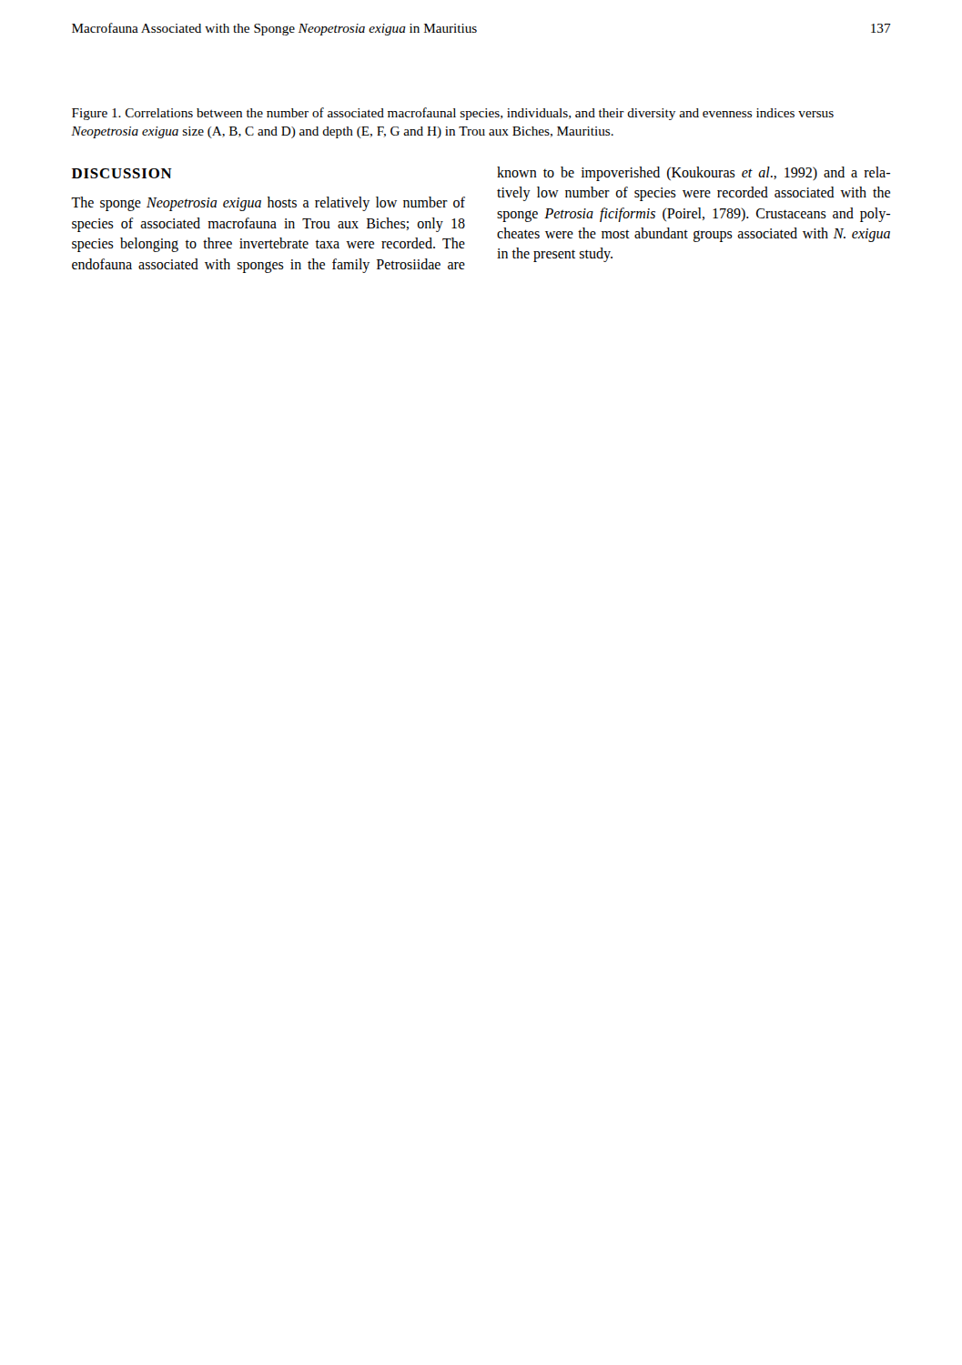Macrofauna Associated with the Sponge Neopetrosia exigua in Mauritius 137
Figure 1. Correlations between the number of associated macrofaunal species, individuals, and their diversity and evenness indices versus Neopetrosia exigua size (A, B, C and D) and depth (E, F, G and H) in Trou aux Biches, Mauritius.
DISCUSSION
The sponge Neopetrosia exigua hosts a relatively low number of species of associated macrofauna in Trou aux Biches; only 18 species belonging to three invertebrate taxa were recorded. The endofauna associated with sponges in the family Petrosiidae are known to be impoverished (Koukouras et al., 1992) and a relatively low number of species were recorded associated with the sponge Petrosia ficiformis (Poirel, 1789). Crustaceans and polycheates were the most abundant groups associated with N. exigua in the present study.